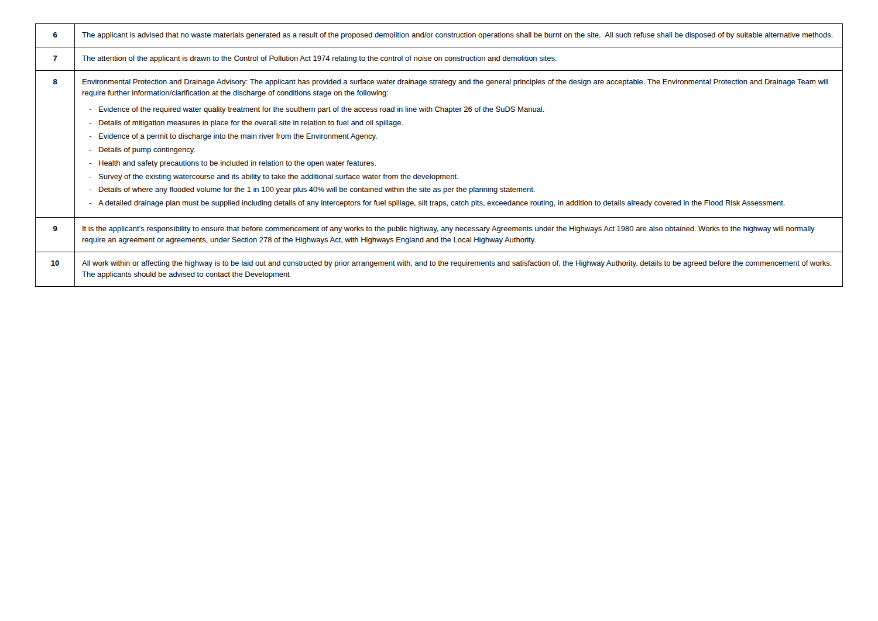| 6 | The applicant is advised that no waste materials generated as a result of the proposed demolition and/or construction operations shall be burnt on the site. All such refuse shall be disposed of by suitable alternative methods. |
| 7 | The attention of the applicant is drawn to the Control of Pollution Act 1974 relating to the control of noise on construction and demolition sites. |
| 8 | Environmental Protection and Drainage Advisory: The applicant has provided a surface water drainage strategy and the general principles of the design are acceptable. The Environmental Protection and Drainage Team will require further information/clarification at the discharge of conditions stage on the following: Evidence of the required water quality treatment for the southern part of the access road in line with Chapter 26 of the SuDS Manual. Details of mitigation measures in place for the overall site in relation to fuel and oil spillage. Evidence of a permit to discharge into the main river from the Environment Agency. Details of pump contingency. Health and safety precautions to be included in relation to the open water features. Survey of the existing watercourse and its ability to take the additional surface water from the development. Details of where any flooded volume for the 1 in 100 year plus 40% will be contained within the site as per the planning statement. A detailed drainage plan must be supplied including details of any interceptors for fuel spillage, silt traps, catch pits, exceedance routing, in addition to details already covered in the Flood Risk Assessment. |
| 9 | It is the applicant’s responsibility to ensure that before commencement of any works to the public highway, any necessary Agreements under the Highways Act 1980 are also obtained. Works to the highway will normally require an agreement or agreements, under Section 278 of the Highways Act, with Highways England and the Local Highway Authority. |
| 10 | All work within or affecting the highway is to be laid out and constructed by prior arrangement with, and to the requirements and satisfaction of, the Highway Authority, details to be agreed before the commencement of works. The applicants should be advised to contact the Development |